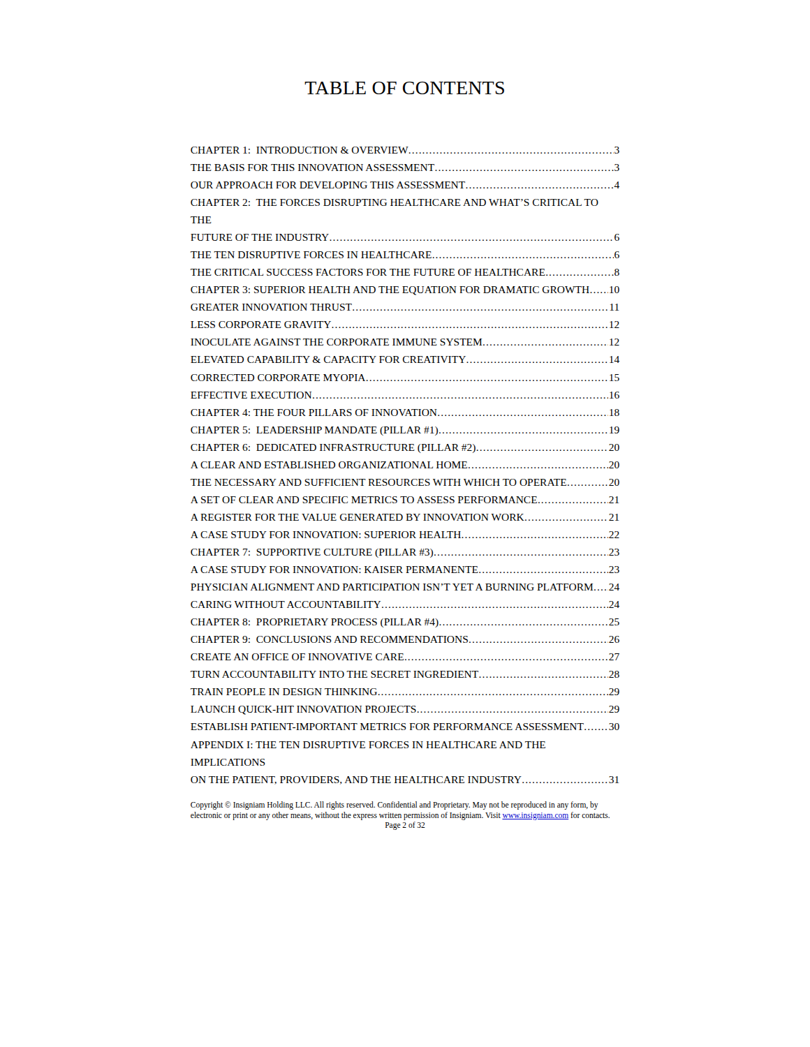TABLE OF CONTENTS
CHAPTER 1: INTRODUCTION & OVERVIEW........................................................................................... 3
THE BASIS FOR THIS INNOVATION ASSESSMENT................................................................. 3
OUR APPROACH FOR DEVELOPING THIS ASSESSMENT..................................................... 4
CHAPTER 2: THE FORCES DISRUPTING HEALTHCARE AND WHAT’S CRITICAL TO THE
FUTURE OF THE INDUSTRY................................................................................................................. 6
THE TEN DISRUPTIVE FORCES IN HEALTHCARE................................................................. 6
THE CRITICAL SUCCESS FACTORS FOR THE FUTURE OF HEALTHCARE..................................... 8
CHAPTER 3: SUPERIOR HEALTH AND THE EQUATION FOR DRAMATIC GROWTH.............. 10
GREATER INNOVATION THRUST......................................................................................................... 11
LESS CORPORATE GRAVITY................................................................................................................. 12
INOCULATE AGAINST THE CORPORATE IMMUNE SYSTEM............................................................ 12
ELEVATED CAPABILITY & CAPACITY FOR CREATIVITY..................................................................... 14
CORRECTED CORPORATE MYOPIA................................................................................................. 15
EFFECTIVE EXECUTION................................................................................................................. 16
CHAPTER 4: THE FOUR PILLARS OF INNOVATION................................................................. 18
CHAPTER 5: LEADERSHIP MANDATE (PILLAR #1)................................................................. 19
CHAPTER 6: DEDICATED INFRASTRUCTURE (PILLAR #2)................................................................. 20
A CLEAR AND ESTABLISHED ORGANIZATIONAL HOME................................................................. 20
THE NECESSARY AND SUFFICIENT RESOURCES WITH WHICH TO OPERATE......................... 20
A SET OF CLEAR AND SPECIFIC METRICS TO ASSESS PERFORMANCE....................................... 21
A REGISTER FOR THE VALUE GENERATED BY INNOVATION WORK....................................... 21
A CASE STUDY FOR INNOVATION: SUPERIOR HEALTH..................................................................... 22
CHAPTER 7: SUPPORTIVE CULTURE (PILLAR #3)................................................................. 23
A CASE STUDY FOR INNOVATION: KAISER PERMANENTE............................................................. 23
PHYSICIAN ALIGNMENT AND PARTICIPATION ISN’T YET A BURNING PLATFORM............ 24
CARING WITHOUT ACCOUNTABILITY................................................................................................. 24
CHAPTER 8: PROPRIETARY PROCESS (PILLAR #4)................................................................. 25
CHAPTER 9: CONCLUSIONS AND RECOMMENDATIONS................................................................. 26
CREATE AN OFFICE OF INNOVATIVE CARE................................................................................. 27
TURN ACCOUNTABILITY INTO THE SECRET INGREDIENT............................................................. 28
TRAIN PEOPLE IN DESIGN THINKING................................................................................................. 29
LAUNCH QUICK-HIT INNOVATION PROJECTS................................................................................. 29
ESTABLISH PATIENT-IMPORTANT METRICS FOR PERFORMANCE ASSESSMENT................... 30
APPENDIX I: THE TEN DISRUPTIVE FORCES IN HEALTHCARE AND THE IMPLICATIONS
ON THE PATIENT, PROVIDERS, AND THE HEALTHCARE INDUSTRY......................................... 31
Copyright © Insigniam Holding LLC. All rights reserved. Confidential and Proprietary. May not be reproduced in any form, by electronic or print or any other means, without the express written permission of Insigniam. Visit www.insigniam.com for contacts.
Page 2 of 32